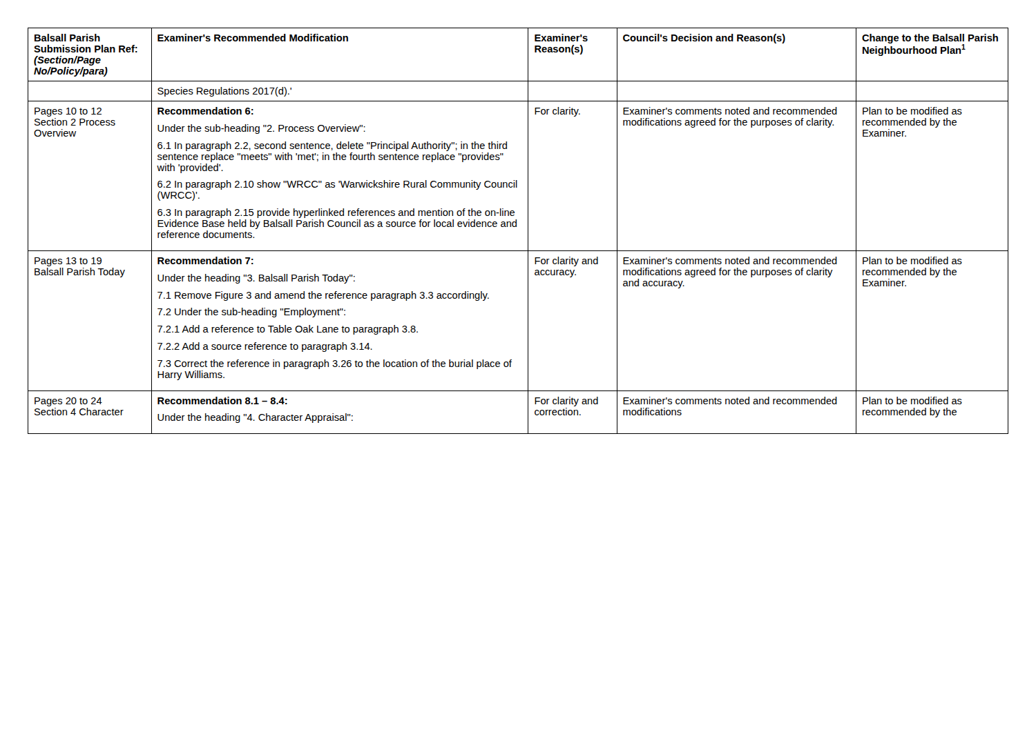| Balsall Parish Submission Plan Ref: (Section/Page No/Policy/para) | Examiner's Recommended Modification | Examiner's Reason(s) | Council's Decision and Reason(s) | Change to the Balsall Parish Neighbourhood Plan 1 |
| --- | --- | --- | --- | --- |
| | Species Regulations 2017(d).' | | | |
| Pages 10 to 12 Section 2 Process Overview | Recommendation 6: Under the sub-heading "2. Process Overview": 6.1 In paragraph 2.2, second sentence, delete "Principal Authority"; in the third sentence replace "meets" with 'met'; in the fourth sentence replace "provides" with 'provided'. 6.2 In paragraph 2.10 show "WRCC" as 'Warwickshire Rural Community Council (WRCC)'. 6.3 In paragraph 2.15 provide hyperlinked references and mention of the on-line Evidence Base held by Balsall Parish Council as a source for local evidence and reference documents. | For clarity. | Examiner's comments noted and recommended modifications agreed for the purposes of clarity. | Plan to be modified as recommended by the Examiner. |
| Pages 13 to 19 Balsall Parish Today | Recommendation 7: Under the heading "3. Balsall Parish Today": 7.1 Remove Figure 3 and amend the reference paragraph 3.3 accordingly. 7.2 Under the sub-heading "Employment": 7.2.1 Add a reference to Table Oak Lane to paragraph 3.8. 7.2.2 Add a source reference to paragraph 3.14. 7.3 Correct the reference in paragraph 3.26 to the location of the burial place of Harry Williams. | For clarity and accuracy. | Examiner's comments noted and recommended modifications agreed for the purposes of clarity and accuracy. | Plan to be modified as recommended by the Examiner. |
| Pages 20 to 24 Section 4 Character | Recommendation 8.1 – 8.4: Under the heading "4. Character Appraisal": | For clarity and correction. | Examiner's comments noted and recommended modifications | Plan to be modified as recommended by the |